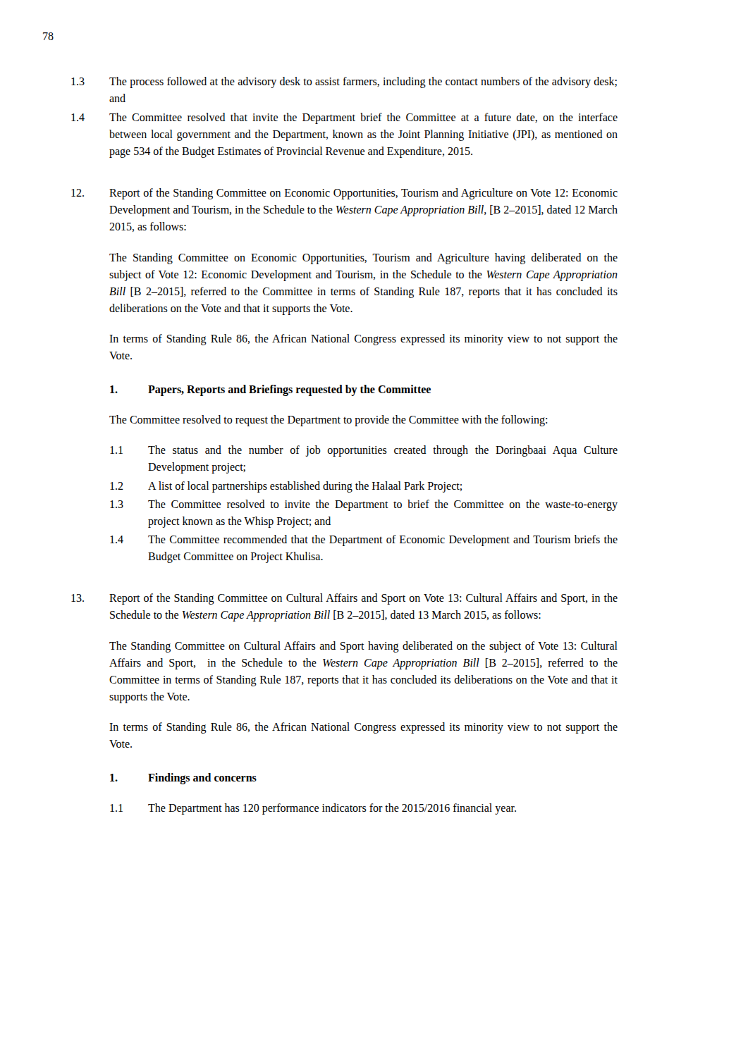78
1.3
The process followed at the advisory desk to assist farmers, including the contact numbers of the advisory desk; and
1.4
The Committee resolved that invite the Department brief the Committee at a future date, on the interface between local government and the Department, known as the Joint Planning Initiative (JPI), as mentioned on page 534 of the Budget Estimates of Provincial Revenue and Expenditure, 2015.
12.
Report of the Standing Committee on Economic Opportunities, Tourism and Agriculture on Vote 12: Economic Development and Tourism, in the Schedule to the Western Cape Appropriation Bill, [B 2–2015], dated 12 March 2015, as follows:
The Standing Committee on Economic Opportunities, Tourism and Agriculture having deliberated on the subject of Vote 12: Economic Development and Tourism, in the Schedule to the Western Cape Appropriation Bill [B 2–2015], referred to the Committee in terms of Standing Rule 187, reports that it has concluded its deliberations on the Vote and that it supports the Vote.
In terms of Standing Rule 86, the African National Congress expressed its minority view to not support the Vote.
1.
Papers, Reports and Briefings requested by the Committee
The Committee resolved to request the Department to provide the Committee with the following:
1.1
The status and the number of job opportunities created through the Doringbaai Aqua Culture Development project;
1.2
A list of local partnerships established during the Halaal Park Project;
1.3
The Committee resolved to invite the Department to brief the Committee on the waste-to-energy project known as the Whisp Project; and
1.4
The Committee recommended that the Department of Economic Development and Tourism briefs the Budget Committee on Project Khulisa.
13.
Report of the Standing Committee on Cultural Affairs and Sport on Vote 13: Cultural Affairs and Sport, in the Schedule to the Western Cape Appropriation Bill [B 2–2015], dated 13 March 2015, as follows:
The Standing Committee on Cultural Affairs and Sport having deliberated on the subject of Vote 13: Cultural Affairs and Sport, in the Schedule to the Western Cape Appropriation Bill [B 2–2015], referred to the Committee in terms of Standing Rule 187, reports that it has concluded its deliberations on the Vote and that it supports the Vote.
In terms of Standing Rule 86, the African National Congress expressed its minority view to not support the Vote.
1.
Findings and concerns
1.1
The Department has 120 performance indicators for the 2015/2016 financial year.